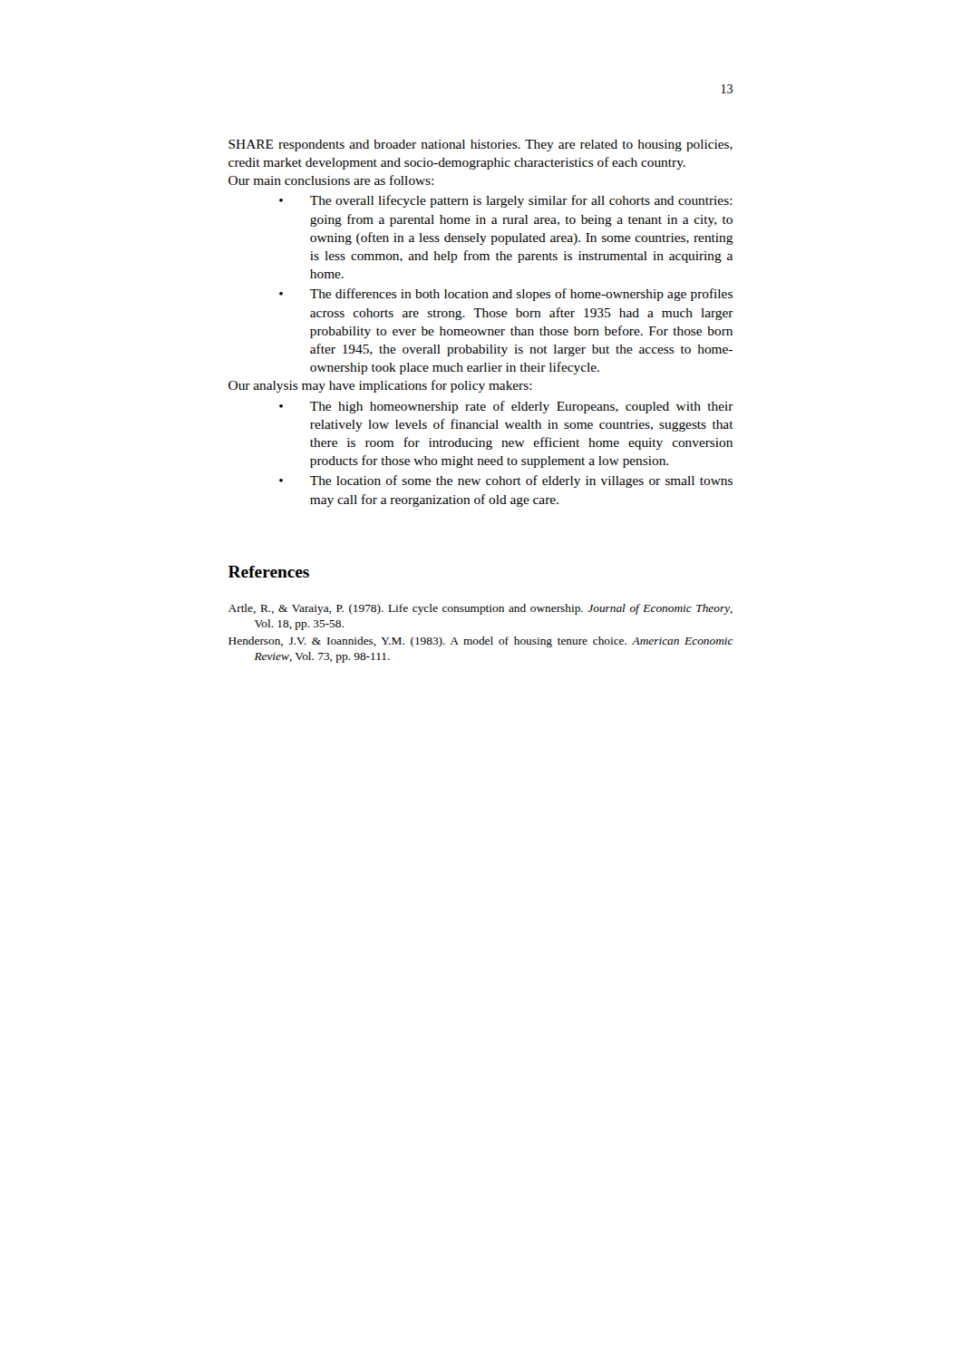13
SHARE respondents and broader national histories. They are related to housing policies, credit market development and socio-demographic characteristics of each country.
Our main conclusions are as follows:
The overall lifecycle pattern is largely similar for all cohorts and countries: going from a parental home in a rural area, to being a tenant in a city, to owning (often in a less densely populated area). In some countries, renting is less common, and help from the parents is instrumental in acquiring a home.
The differences in both location and slopes of home-ownership age profiles across cohorts are strong. Those born after 1935 had a much larger probability to ever be homeowner than those born before. For those born after 1945, the overall probability is not larger but the access to home-ownership took place much earlier in their lifecycle.
Our analysis may have implications for policy makers:
The high homeownership rate of elderly Europeans, coupled with their relatively low levels of financial wealth in some countries, suggests that there is room for introducing new efficient home equity conversion products for those who might need to supplement a low pension.
The location of some the new cohort of elderly in villages or small towns may call for a reorganization of old age care.
References
Artle, R., & Varaiya, P. (1978). Life cycle consumption and ownership. Journal of Economic Theory, Vol. 18, pp. 35-58.
Henderson, J.V. & Ioannides, Y.M. (1983). A model of housing tenure choice. American Economic Review, Vol. 73, pp. 98-111.